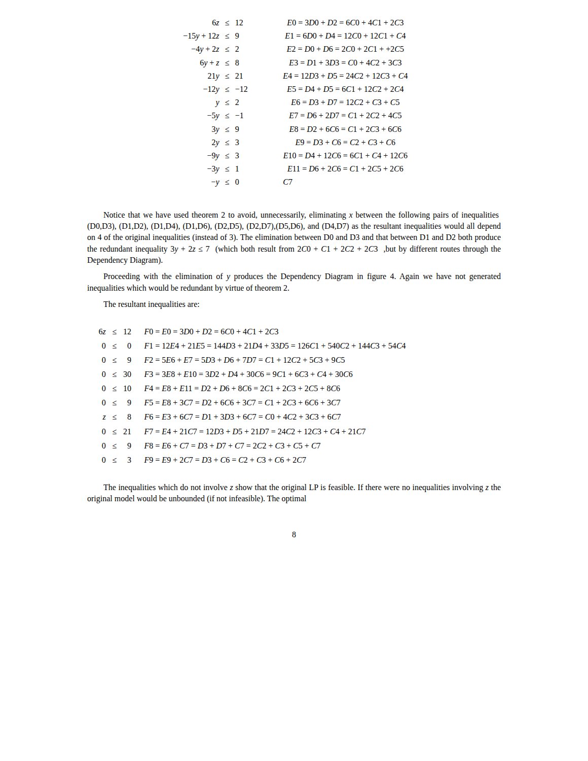| 6 z | ≤ | 12 |
| −15 y + 12 z | ≤ | 9 |
| −4 y + 2 z | ≤ | 2 |
| 6 y + z | ≤ | 8 |
| 21 y | ≤ | 21 |
| −12 y | ≤ | −12 |
| y | ≤ | 2 |
| −5 y | ≤ | −1 |
| 3 y | ≤ | 9 |
| 2 y | ≤ | 3 |
| −9 y | ≤ | 3 |
| −3 y | ≤ | 1 |
| − y | ≤ | 0 |
| E 0 = 3 D 0 + D 2 = 6 C 0 + 4 C 1 + 2 C 3 |
| E 1 = 6 D 0 + D 4 = 12 C 0 + 12 C 1 + C 4 |
| E 2 = D 0 + D 6 = 2 C 0 + 2 C 1 + +2 C 5 |
| E 3 = D 1 + 3 D 3 = C 0 + 4 C 2 + 3 C 3 |
| E 4 = 12 D 3 + D 5 = 24 C 2 + 12 C 3 + C 4 |
| E 5 = D 4 + D 5 = 6 C 1 + 12 C 2 + 2 C 4 |
| E 6 = D 3 + D 7 = 12 C 2 + C 3 + C 5 |
| E 7 = D 6 + 2 D 7 = C 1 + 2 C 2 + 4 C 5 |
| E 8 = D 2 + 6 C 6 = C 1 + 2 C 3 + 6 C 6 |
| E 9 = D 3 + C 6 = C 2 + C 3 + C 6 |
| E 10 = D 4 + 12 C 6 = 6 C 1 + C 4 + 12 C 6 |
| E 11 = D 6 + 2 C 6 = C 1 + 2 C 5 + 2 C 6 |
| C 7 |
Notice that we have used theorem 2 to avoid, unnecessarily, eliminating x between the following pairs of inequalities (D0,D3), (D1,D2), (D1,D4), (D1,D6), (D2,D5), (D2,D7),(D5,D6), and (D4,D7) as the resultant inequalities would all depend on 4 of the original inequalities (instead of 3). The elimination between D0 and D3 and that between D1 and D2 both produce the redundant inequality 3y + 2z ≤ 7 (which both result from 2C0 + C1 + 2C2 + 2C3 ,but by different routes through the Dependency Diagram).
Proceeding with the elimination of y produces the Dependency Diagram in figure 4. Again we have not generated inequalities which would be redundant by virtue of theorem 2.
The resultant inequalities are:
| 6 z | ≤ | 12 | F 0 = E 0 = 3 D 0 + D 2 = 6 C 0 + 4 C 1 + 2 C 3 |
| 0 | ≤ | 0 | F 1 = 12 E 4 + 21 E 5 = 144 D 3 + 21 D 4 + 33 D 5 = 126 C 1 + 540 C 2 + 144 C 3 + 54 C 4 |
| 0 | ≤ | 9 | F 2 = 5 E 6 + E 7 = 5 D 3 + D 6 + 7 D 7 = C 1 + 12 C 2 + 5 C 3 + 9 C 5 |
| 0 | ≤ | 30 | F 3 = 3 E 8 + E 10 = 3 D 2 + D 4 + 30 C 6 = 9 C 1 + 6 C 3 + C 4 + 30 C 6 |
| 0 | ≤ | 10 | F 4 = E 8 + E 11 = D 2 + D 6 + 8 C 6 = 2 C 1 + 2 C 3 + 2 C 5 + 8 C 6 |
| 0 | ≤ | 9 | F 5 = E 8 + 3 C 7 = D 2 + 6 C 6 + 3 C 7 = C 1 + 2 C 3 + 6 C 6 + 3 C 7 |
| z | ≤ | 8 | F 6 = E 3 + 6 C 7 = D 1 + 3 D 3 + 6 C 7 = C 0 + 4 C 2 + 3 C 3 + 6 C 7 |
| 0 | ≤ | 21 | F 7 = E 4 + 21 C 7 = 12 D 3 + D 5 + 21 D 7 = 24 C 2 + 12 C 3 + C 4 + 21 C 7 |
| 0 | ≤ | 9 | F 8 = E 6 + C 7 = D 3 + D 7 + C 7 = 2 C 2 + C 3 + C 5 + C 7 |
| 0 | ≤ | 3 | F 9 = E 9 + 2 C 7 = D 3 + C 6 = C 2 + C 3 + C 6 + 2 C 7 |
The inequalities which do not involve z show that the original LP is feasible. If there were no inequalities involving z the original model would be unbounded (if not infeasible). The optimal
8